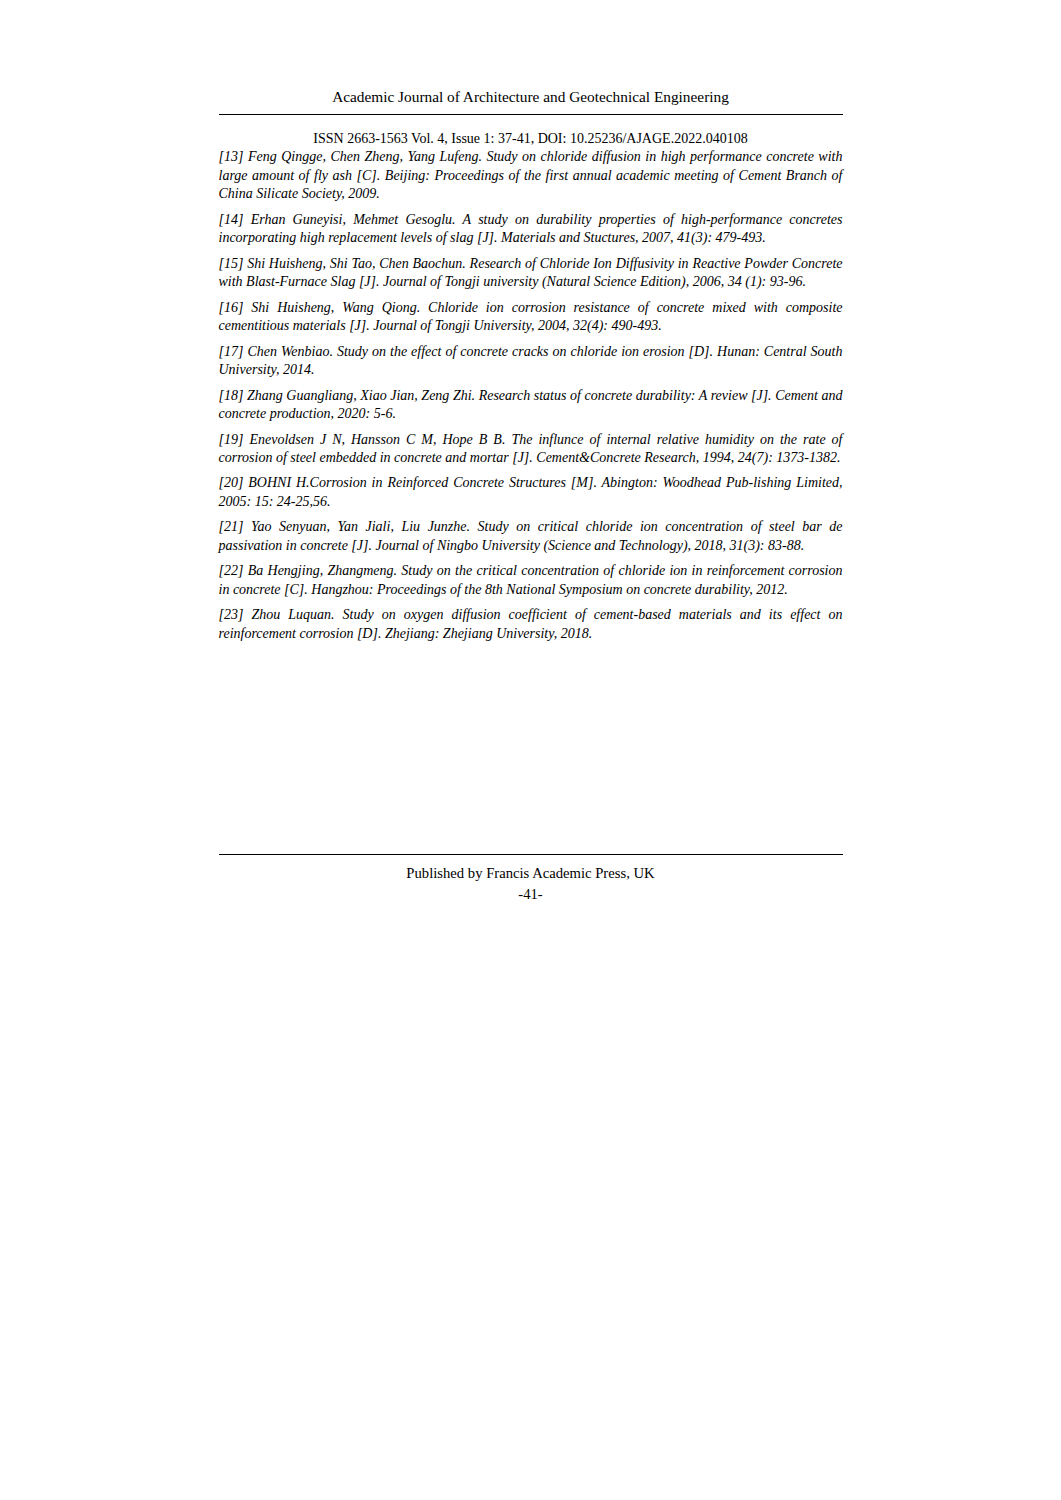Academic Journal of Architecture and Geotechnical Engineering
ISSN 2663-1563 Vol. 4, Issue 1: 37-41, DOI: 10.25236/AJAGE.2022.040108
[13] Feng Qingge, Chen Zheng, Yang Lufeng. Study on chloride diffusion in high performance concrete with large amount of fly ash [C]. Beijing: Proceedings of the first annual academic meeting of Cement Branch of China Silicate Society, 2009.
[14] Erhan Guneyisi, Mehmet Gesoglu. A study on durability properties of high-performance concretes incorporating high replacement levels of slag [J]. Materials and Stuctures, 2007, 41(3): 479-493.
[15] Shi Huisheng, Shi Tao, Chen Baochun. Research of Chloride Ion Diffusivity in Reactive Powder Concrete with Blast-Furnace Slag [J]. Journal of Tongji university (Natural Science Edition), 2006, 34 (1): 93-96.
[16] Shi Huisheng, Wang Qiong. Chloride ion corrosion resistance of concrete mixed with composite cementitious materials [J]. Journal of Tongji University, 2004, 32(4): 490-493.
[17] Chen Wenbiao. Study on the effect of concrete cracks on chloride ion erosion [D]. Hunan: Central South University, 2014.
[18] Zhang Guangliang, Xiao Jian, Zeng Zhi. Research status of concrete durability: A review [J]. Cement and concrete production, 2020: 5-6.
[19] Enevoldsen J N, Hansson C M, Hope B B. The influnce of internal relative humidity on the rate of corrosion of steel embedded in concrete and mortar [J]. Cement&Concrete Research, 1994, 24(7): 1373-1382.
[20] BOHNI H.Corrosion in Reinforced Concrete Structures [M]. Abington: Woodhead Pub-lishing Limited, 2005: 15: 24-25,56.
[21] Yao Senyuan, Yan Jiali, Liu Junzhe. Study on critical chloride ion concentration of steel bar de passivation in concrete [J]. Journal of Ningbo University (Science and Technology), 2018, 31(3): 83-88.
[22] Ba Hengjing, Zhangmeng. Study on the critical concentration of chloride ion in reinforcement corrosion in concrete [C]. Hangzhou: Proceedings of the 8th National Symposium on concrete durability, 2012.
[23] Zhou Luquan. Study on oxygen diffusion coefficient of cement-based materials and its effect on reinforcement corrosion [D]. Zhejiang: Zhejiang University, 2018.
Published by Francis Academic Press, UK
-41-